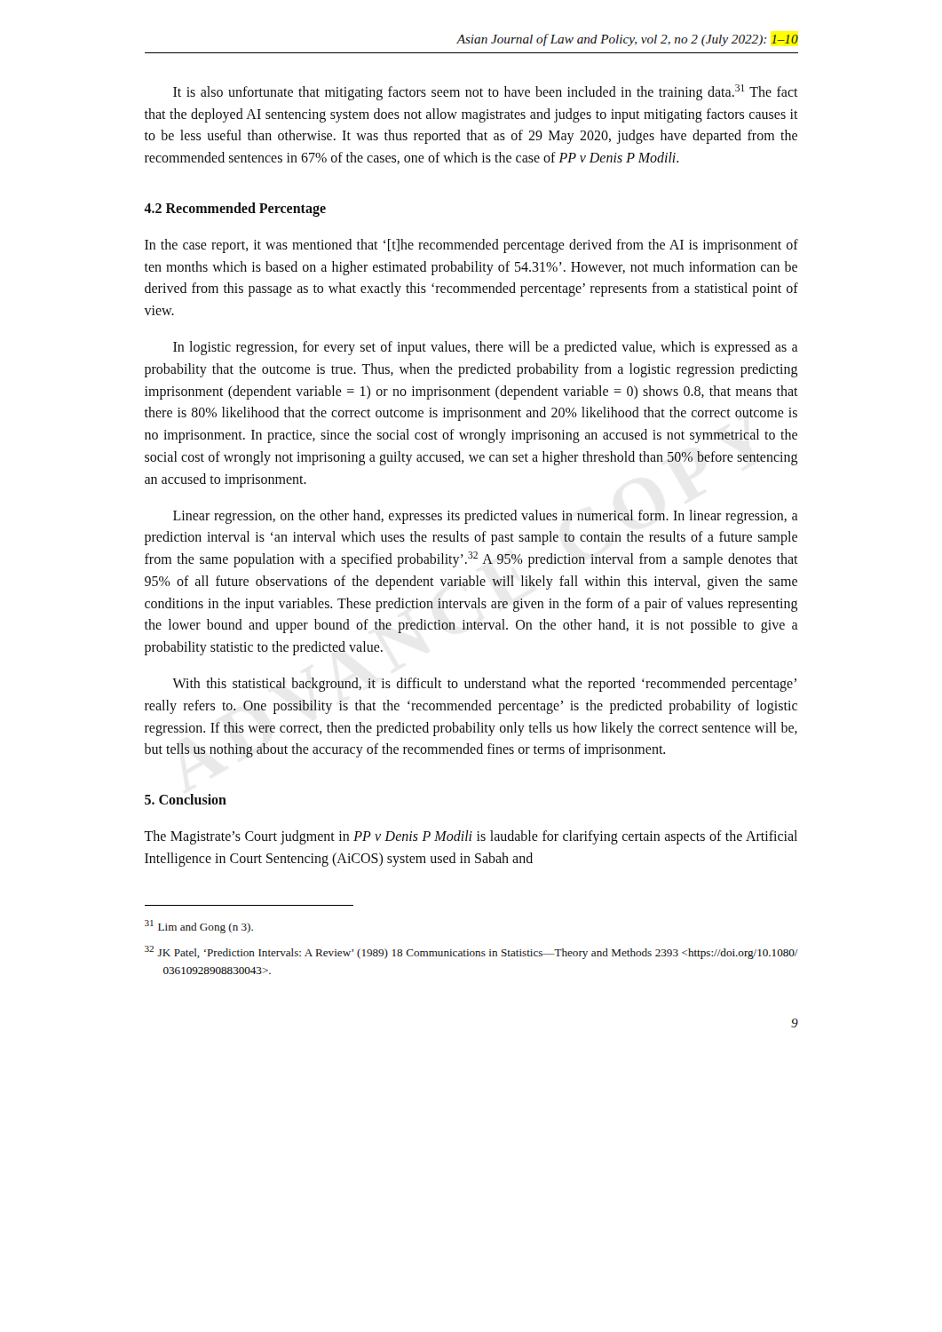ADVANCE COPY
Asian Journal of Law and Policy, vol 2, no 2 (July 2022): 1–10
It is also unfortunate that mitigating factors seem not to have been included in the training data.31 The fact that the deployed AI sentencing system does not allow magistrates and judges to input mitigating factors causes it to be less useful than otherwise. It was thus reported that as of 29 May 2020, judges have departed from the recommended sentences in 67% of the cases, one of which is the case of PP v Denis P Modili.
4.2 Recommended Percentage
In the case report, it was mentioned that ‘[t]he recommended percentage derived from the AI is imprisonment of ten months which is based on a higher estimated probability of 54.31%’. However, not much information can be derived from this passage as to what exactly this ‘recommended percentage’ represents from a statistical point of view.
In logistic regression, for every set of input values, there will be a predicted value, which is expressed as a probability that the outcome is true. Thus, when the predicted probability from a logistic regression predicting imprisonment (dependent variable = 1) or no imprisonment (dependent variable = 0) shows 0.8, that means that there is 80% likelihood that the correct outcome is imprisonment and 20% likelihood that the correct outcome is no imprisonment. In practice, since the social cost of wrongly imprisoning an accused is not symmetrical to the social cost of wrongly not imprisoning a guilty accused, we can set a higher threshold than 50% before sentencing an accused to imprisonment.
Linear regression, on the other hand, expresses its predicted values in numerical form. In linear regression, a prediction interval is ‘an interval which uses the results of past sample to contain the results of a future sample from the same population with a specified probability’.32 A 95% prediction interval from a sample denotes that 95% of all future observations of the dependent variable will likely fall within this interval, given the same conditions in the input variables. These prediction intervals are given in the form of a pair of values representing the lower bound and upper bound of the prediction interval. On the other hand, it is not possible to give a probability statistic to the predicted value.
With this statistical background, it is difficult to understand what the reported ‘recommended percentage’ really refers to. One possibility is that the ‘recommended percentage’ is the predicted probability of logistic regression. If this were correct, then the predicted probability only tells us how likely the correct sentence will be, but tells us nothing about the accuracy of the recommended fines or terms of imprisonment.
5. Conclusion
The Magistrate’s Court judgment in PP v Denis P Modili is laudable for clarifying certain aspects of the Artificial Intelligence in Court Sentencing (AiCOS) system used in Sabah and
31 Lim and Gong (n 3).
32 JK Patel, ‘Prediction Intervals: A Review’ (1989) 18 Communications in Statistics—Theory and Methods 2393 <https://doi.org/10.1080/03610928908830043>.
9